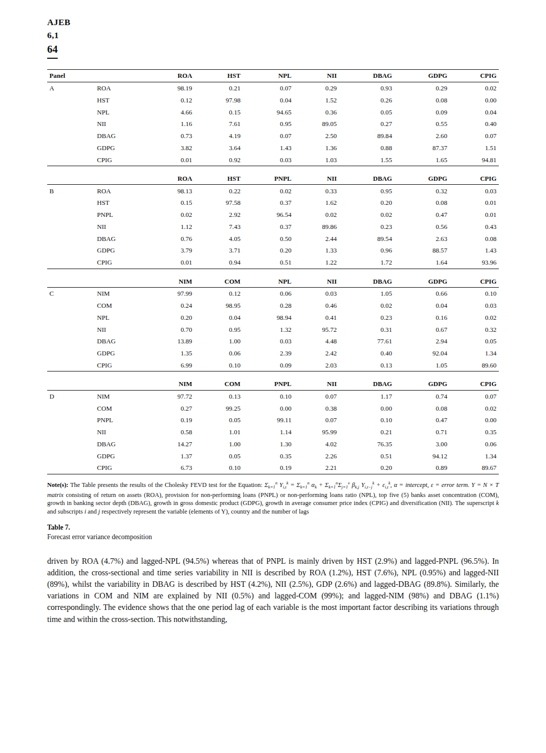AJEB
6,1
64
| Panel | | ROA | HST | NPL | NII | DBAG | GDPG | CPIG |
| --- | --- | --- | --- | --- | --- | --- | --- | --- |
| A | ROA | 98.19 | 0.21 | 0.07 | 0.29 | 0.93 | 0.29 | 0.02 |
| | HST | 0.12 | 97.98 | 0.04 | 1.52 | 0.26 | 0.08 | 0.00 |
| | NPL | 4.66 | 0.15 | 94.65 | 0.36 | 0.05 | 0.09 | 0.04 |
| | NII | 1.16 | 7.61 | 0.95 | 89.05 | 0.27 | 0.55 | 0.40 |
| | DBAG | 0.73 | 4.19 | 0.07 | 2.50 | 89.84 | 2.60 | 0.07 |
| | GDPG | 3.82 | 3.64 | 1.43 | 1.36 | 0.88 | 87.37 | 1.51 |
| | CPIG | 0.01 | 0.92 | 0.03 | 1.03 | 1.55 | 1.65 | 94.81 |
| | | ROA | HST | PNPL | NII | DBAG | GDPG | CPIG |
| B | ROA | 98.13 | 0.22 | 0.02 | 0.33 | 0.95 | 0.32 | 0.03 |
| | HST | 0.15 | 97.58 | 0.37 | 1.62 | 0.20 | 0.08 | 0.01 |
| | PNPL | 0.02 | 2.92 | 96.54 | 0.02 | 0.02 | 0.47 | 0.01 |
| | NII | 1.12 | 7.43 | 0.37 | 89.86 | 0.23 | 0.56 | 0.43 |
| | DBAG | 0.76 | 4.05 | 0.50 | 2.44 | 89.54 | 2.63 | 0.08 |
| | GDPG | 3.79 | 3.71 | 0.20 | 1.33 | 0.96 | 88.57 | 1.43 |
| | CPIG | 0.01 | 0.94 | 0.51 | 1.22 | 1.72 | 1.64 | 93.96 |
| | | NIM | COM | NPL | NII | DBAG | GDPG | CPIG |
| C | NIM | 97.99 | 0.12 | 0.06 | 0.03 | 1.05 | 0.66 | 0.10 |
| | COM | 0.24 | 98.95 | 0.28 | 0.46 | 0.02 | 0.04 | 0.03 |
| | NPL | 0.20 | 0.04 | 98.94 | 0.41 | 0.23 | 0.16 | 0.02 |
| | NII | 0.70 | 0.95 | 1.32 | 95.72 | 0.31 | 0.67 | 0.32 |
| | DBAG | 13.89 | 1.00 | 0.03 | 4.48 | 77.61 | 2.94 | 0.05 |
| | GDPG | 1.35 | 0.06 | 2.39 | 2.42 | 0.40 | 92.04 | 1.34 |
| | CPIG | 6.99 | 0.10 | 0.09 | 2.03 | 0.13 | 1.05 | 89.60 |
| | | NIM | COM | PNPL | NII | DBAG | GDPG | CPIG |
| D | NIM | 97.72 | 0.13 | 0.10 | 0.07 | 1.17 | 0.74 | 0.07 |
| | COM | 0.27 | 99.25 | 0.00 | 0.38 | 0.00 | 0.08 | 0.02 |
| | PNPL | 0.19 | 0.05 | 99.11 | 0.07 | 0.10 | 0.47 | 0.00 |
| | NII | 0.58 | 1.01 | 1.14 | 95.99 | 0.21 | 0.71 | 0.35 |
| | DBAG | 14.27 | 1.00 | 1.30 | 4.02 | 76.35 | 3.00 | 0.06 |
| | GDPG | 1.37 | 0.05 | 0.35 | 2.26 | 0.51 | 94.12 | 1.34 |
| | CPIG | 6.73 | 0.10 | 0.19 | 2.21 | 0.20 | 0.89 | 89.67 |
Note(s): The Table presents the results of the Cholesky FEVD test for the Equation: Σk=1n Yi,tk = Σk=1n αk + Σk=1nΣj=1v βk,j Yi,t−jk + εi,tk, α = intercept, ε = error term. Y = N × T matrix consisting of return on assets (ROA), provision for non-performing loans (PNPL) or non-performing loans ratio (NPL), top five (5) banks asset concentration (COM), growth in banking sector depth (DBAG), growth in gross domestic product (GDPG), growth in average consumer price index (CPIG) and diversification (NII). The superscript k and subscripts i and j respectively represent the variable (elements of Y), country and the number of lags
Table 7.
Forecast error variance decomposition
driven by ROA (4.7%) and lagged-NPL (94.5%) whereas that of PNPL is mainly driven by HST (2.9%) and lagged-PNPL (96.5%). In addition, the cross-sectional and time series variability in NII is described by ROA (1.2%), HST (7.6%), NPL (0.95%) and lagged-NII (89%), whilst the variability in DBAG is described by HST (4.2%), NII (2.5%), GDP (2.6%) and lagged-DBAG (89.8%). Similarly, the variations in COM and NIM are explained by NII (0.5%) and lagged-COM (99%); and lagged-NIM (98%) and DBAG (1.1%) correspondingly. The evidence shows that the one period lag of each variable is the most important factor describing its variations through time and within the cross-section. This notwithstanding,